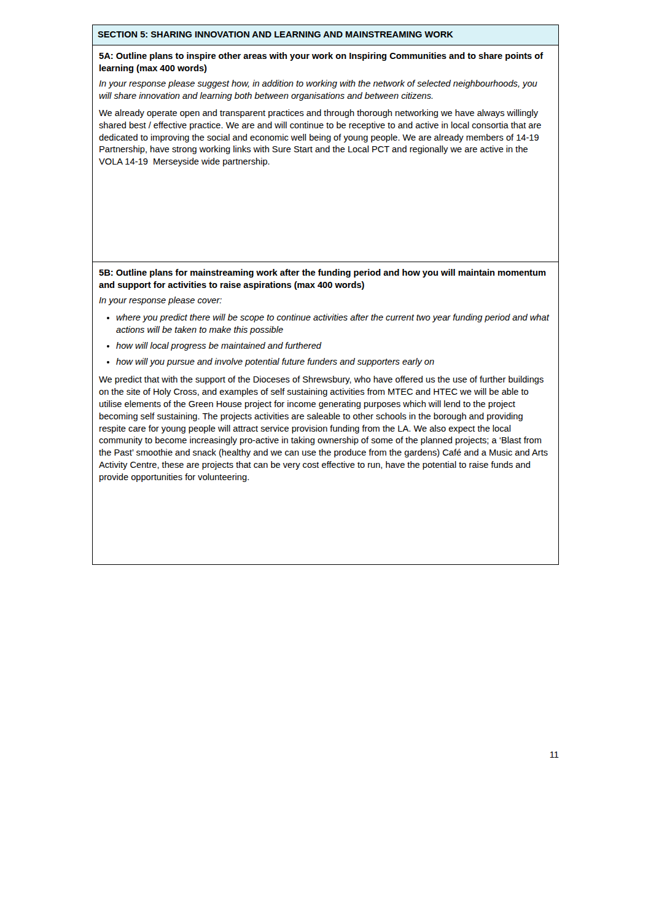SECTION 5: SHARING INNOVATION AND LEARNING AND MAINSTREAMING WORK
5A: Outline plans to inspire other areas with your work on Inspiring Communities and to share points of learning (max 400 words)
In your response please suggest how, in addition to working with the network of selected neighbourhoods, you will share innovation and learning both between organisations and between citizens.
We already operate open and transparent practices and through thorough networking we have always willingly shared best / effective practice. We are and will continue to be receptive to and active in local consortia that are dedicated to improving the social and economic well being of young people. We are already members of 14-19 Partnership, have strong working links with Sure Start and the Local PCT and regionally we are active in the VOLA 14-19 Merseyside wide partnership.
5B: Outline plans for mainstreaming work after the funding period and how you will maintain momentum and support for activities to raise aspirations (max 400 words)
In your response please cover:
where you predict there will be scope to continue activities after the current two year funding period and what actions will be taken to make this possible
how will local progress be maintained and furthered
how will you pursue and involve potential future funders and supporters early on
We predict that with the support of the Dioceses of Shrewsbury, who have offered us the use of further buildings on the site of Holy Cross, and examples of self sustaining activities from MTEC and HTEC we will be able to utilise elements of the Green House project for income generating purposes which will lend to the project becoming self sustaining. The projects activities are saleable to other schools in the borough and providing respite care for young people will attract service provision funding from the LA. We also expect the local community to become increasingly pro-active in taking ownership of some of the planned projects; a ‘Blast from the Past’ smoothie and snack (healthy and we can use the produce from the gardens) Café and a Music and Arts Activity Centre, these are projects that can be very cost effective to run, have the potential to raise funds and provide opportunities for volunteering.
11